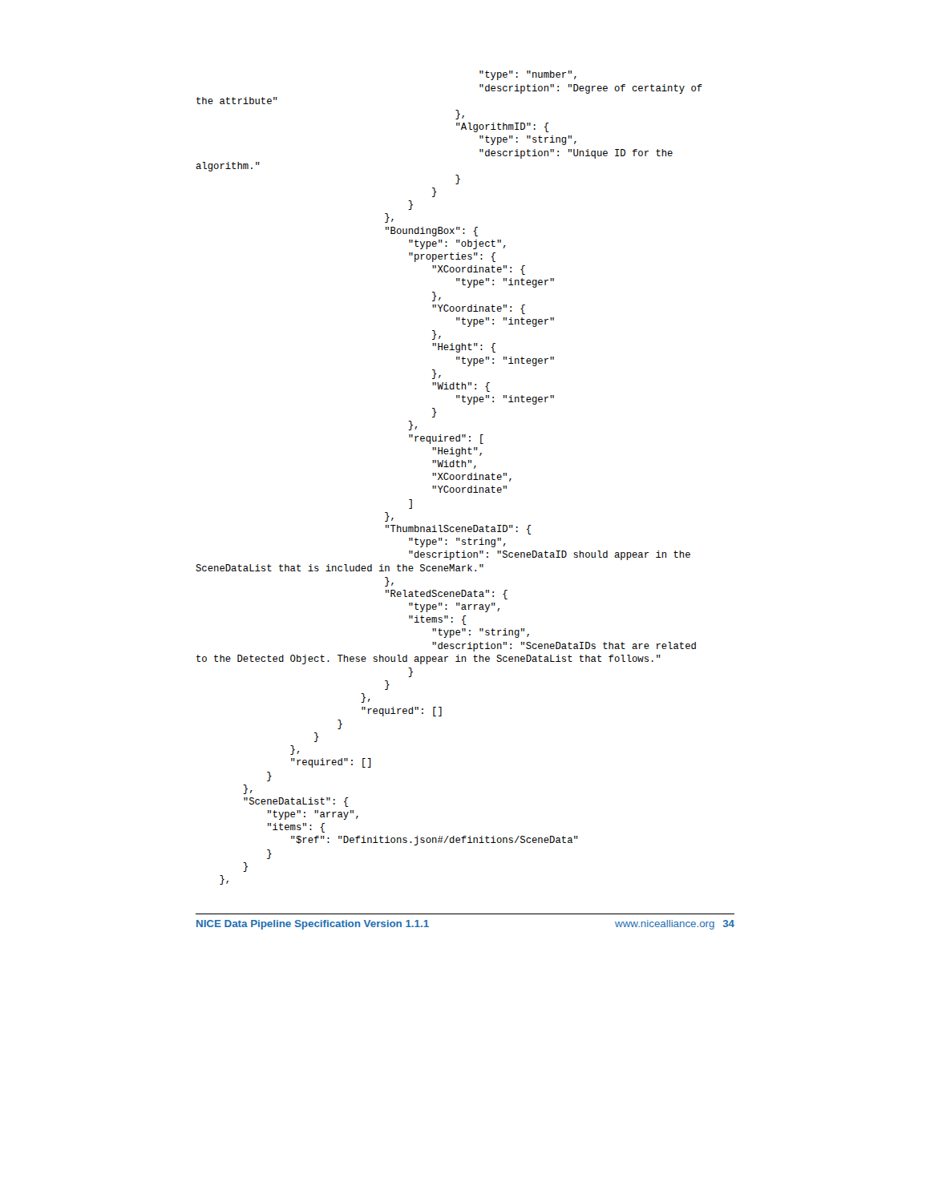"type": "number",
                                                "description": "Degree of certainty of
the attribute"
                                            },
                                            "AlgorithmID": {
                                                "type": "string",
                                                "description": "Unique ID for the
algorithm."
                                            }
                                        }
                                    }
                                },
                                "BoundingBox": {
                                    "type": "object",
                                    "properties": {
                                        "XCoordinate": {
                                            "type": "integer"
                                        },
                                        "YCoordinate": {
                                            "type": "integer"
                                        },
                                        "Height": {
                                            "type": "integer"
                                        },
                                        "Width": {
                                            "type": "integer"
                                        }
                                    },
                                    "required": [
                                        "Height",
                                        "Width",
                                        "XCoordinate",
                                        "YCoordinate"
                                    ]
                                },
                                "ThumbnailSceneDataID": {
                                    "type": "string",
                                    "description": "SceneDataID should appear in the
SceneDataList that is included in the SceneMark."
                                },
                                "RelatedSceneData": {
                                    "type": "array",
                                    "items": {
                                        "type": "string",
                                        "description": "SceneDataIDs that are related
to the Detected Object. These should appear in the SceneDataList that follows."
                                    }
                                }
                            },
                            "required": []
                        }
                    }
                },
                "required": []
            }
        },
        "SceneDataList": {
            "type": "array",
            "items": {
                "$ref": "Definitions.json#/definitions/SceneData"
            }
        }
    },
NICE Data Pipeline Specification Version 1.1.1
www.nicealliance.org 34